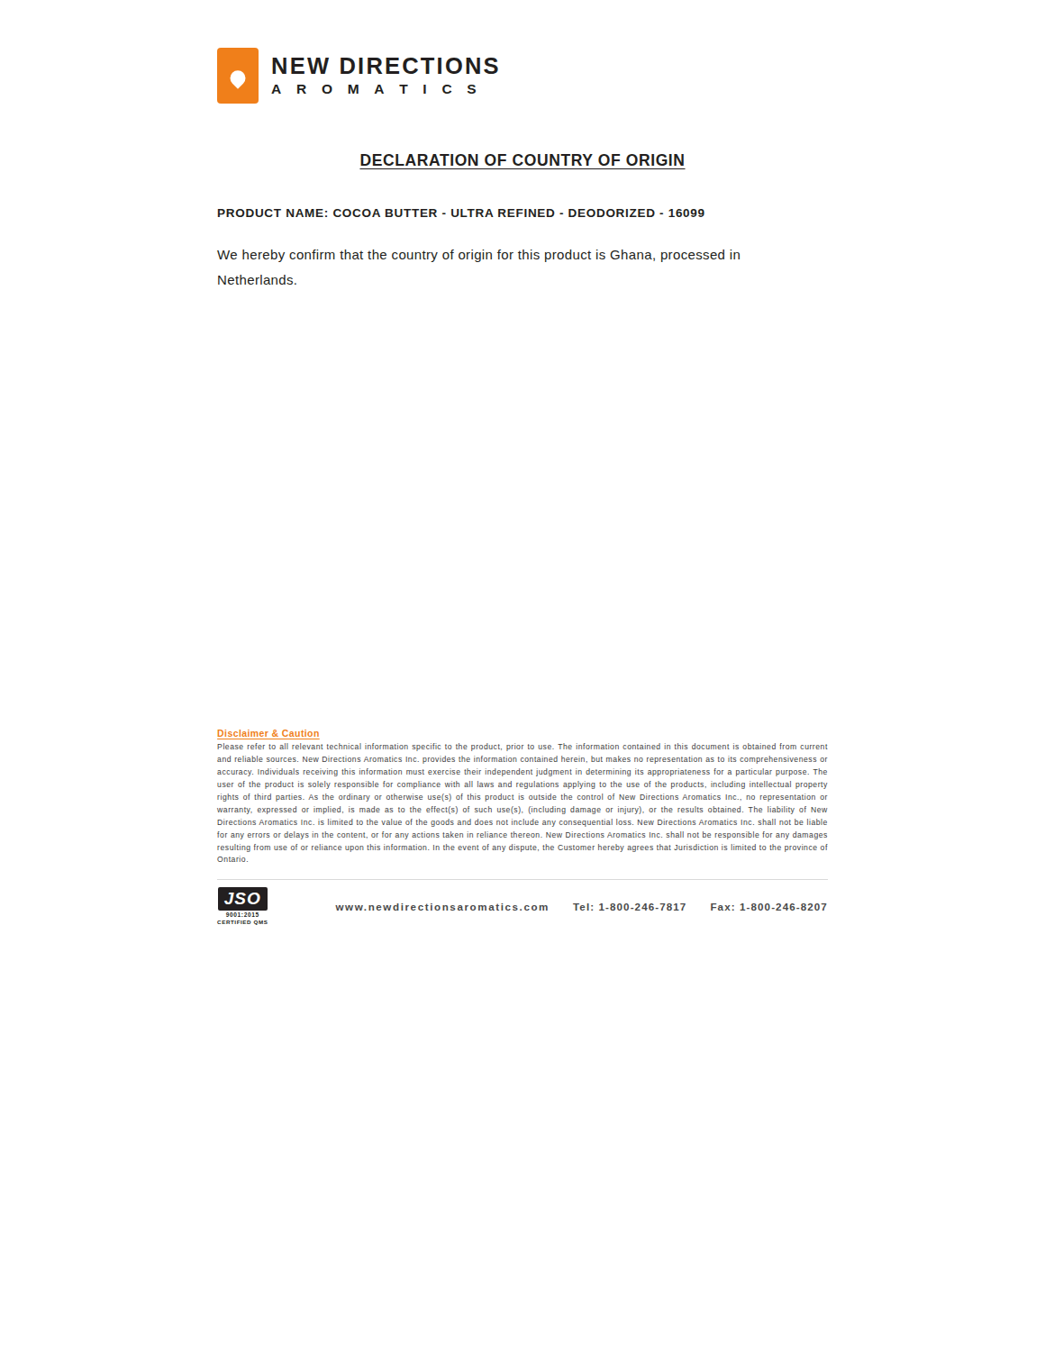NEW DIRECTIONS
A R O M A T I C S
DECLARATION OF COUNTRY OF ORIGIN
PRODUCT NAME: COCOA BUTTER - ULTRA REFINED - DEODORIZED - 16099
We hereby confirm that the country of origin for this product is Ghana, processed in Netherlands.
Disclaimer & Caution
Please refer to all relevant technical information specific to the product, prior to use. The information contained in this document is obtained from current and reliable sources. New Directions Aromatics Inc. provides the information contained herein, but makes no representation as to its comprehensiveness or accuracy. Individuals receiving this information must exercise their independent judgment in determining its appropriateness for a particular purpose. The user of the product is solely responsible for compliance with all laws and regulations applying to the use of the products, including intellectual property rights of third parties. As the ordinary or otherwise use(s) of this product is outside the control of New Directions Aromatics Inc., no representation or warranty, expressed or implied, is made as to the effect(s) of such use(s), (including damage or injury), or the results obtained. The liability of New Directions Aromatics Inc. is limited to the value of the goods and does not include any consequential loss. New Directions Aromatics Inc. shall not be liable for any errors or delays in the content, or for any actions taken in reliance thereon. New Directions Aromatics Inc. shall not be responsible for any damages resulting from use of or reliance upon this information. In the event of any dispute, the Customer hereby agrees that Jurisdiction is limited to the province of Ontario.
JSO
9001:2015
CERTIFIED QMS
www.newdirectionsaromatics.com Tel: 1-800-246-7817 Fax: 1-800-246-8207